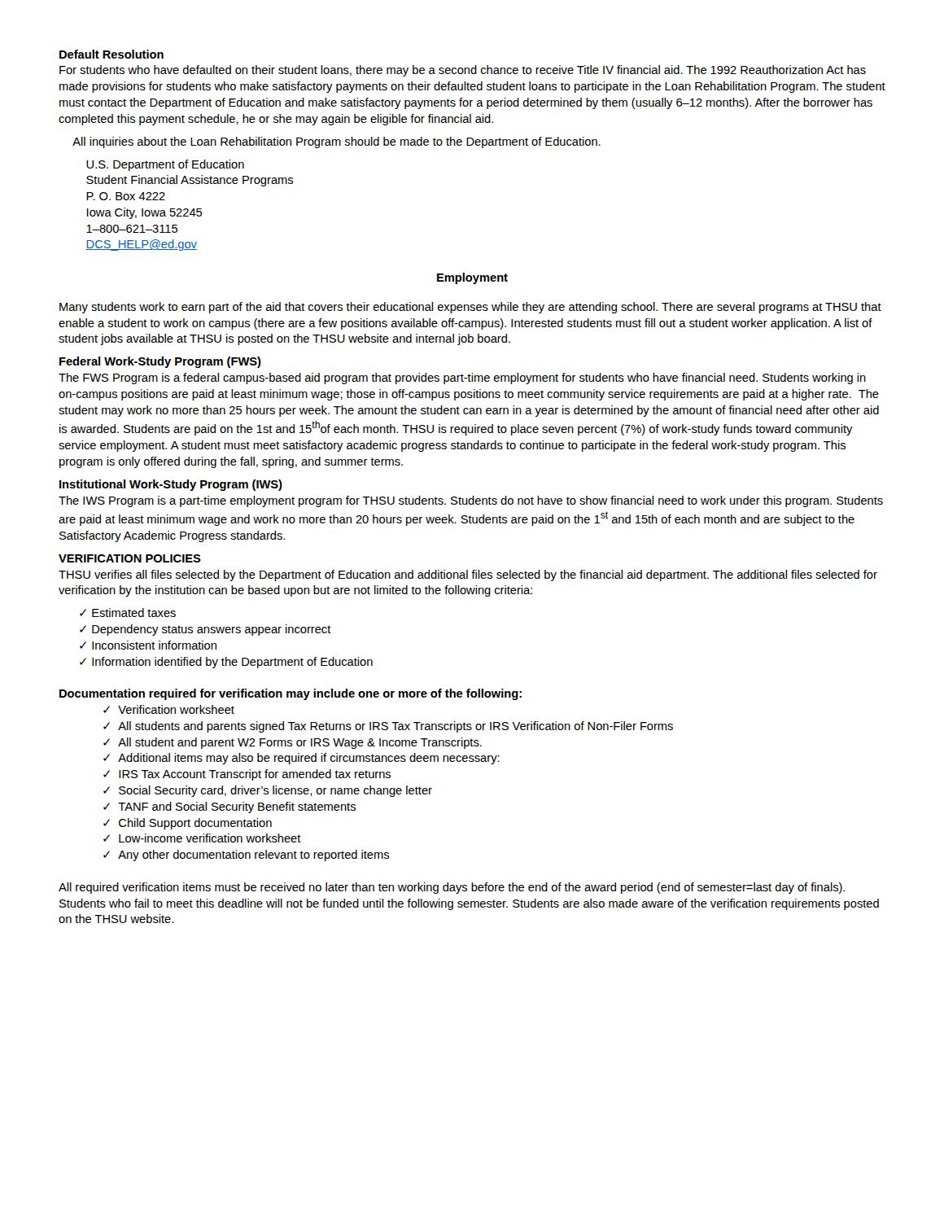Default Resolution
For students who have defaulted on their student loans, there may be a second chance to receive Title IV financial aid. The 1992 Reauthorization Act has made provisions for students who make satisfactory payments on their defaulted student loans to participate in the Loan Rehabilitation Program. The student must contact the Department of Education and make satisfactory payments for a period determined by them (usually 6–12 months). After the borrower has completed this payment schedule, he or she may again be eligible for financial aid.
All inquiries about the Loan Rehabilitation Program should be made to the Department of Education.
U.S. Department of Education
Student Financial Assistance Programs
P. O. Box 4222
Iowa City, Iowa 52245
1–800–621–3115
DCS_HELP@ed.gov
Employment
Many students work to earn part of the aid that covers their educational expenses while they are attending school. There are several programs at THSU that enable a student to work on campus (there are a few positions available off-campus). Interested students must fill out a student worker application. A list of student jobs available at THSU is posted on the THSU website and internal job board.
Federal Work-Study Program (FWS)
The FWS Program is a federal campus-based aid program that provides part-time employment for students who have financial need. Students working in on-campus positions are paid at least minimum wage; those in off-campus positions to meet community service requirements are paid at a higher rate. The student may work no more than 25 hours per week. The amount the student can earn in a year is determined by the amount of financial need after other aid is awarded. Students are paid on the 1st and 15thof each month. THSU is required to place seven percent (7%) of work-study funds toward community service employment. A student must meet satisfactory academic progress standards to continue to participate in the federal work-study program. This program is only offered during the fall, spring, and summer terms.
Institutional Work-Study Program (IWS)
The IWS Program is a part-time employment program for THSU students. Students do not have to show financial need to work under this program. Students are paid at least minimum wage and work no more than 20 hours per week. Students are paid on the 1st and 15th of each month and are subject to the Satisfactory Academic Progress standards.
VERIFICATION POLICIES
THSU verifies all files selected by the Department of Education and additional files selected by the financial aid department. The additional files selected for verification by the institution can be based upon but are not limited to the following criteria:
Estimated taxes
Dependency status answers appear incorrect
Inconsistent information
Information identified by the Department of Education
Documentation required for verification may include one or more of the following:
Verification worksheet
All students and parents signed Tax Returns or IRS Tax Transcripts or IRS Verification of Non-Filer Forms
All student and parent W2 Forms or IRS Wage & Income Transcripts.
Additional items may also be required if circumstances deem necessary:
IRS Tax Account Transcript for amended tax returns
Social Security card, driver’s license, or name change letter
TANF and Social Security Benefit statements
Child Support documentation
Low-income verification worksheet
Any other documentation relevant to reported items
All required verification items must be received no later than ten working days before the end of the award period (end of semester=last day of finals). Students who fail to meet this deadline will not be funded until the following semester. Students are also made aware of the verification requirements posted on the THSU website.